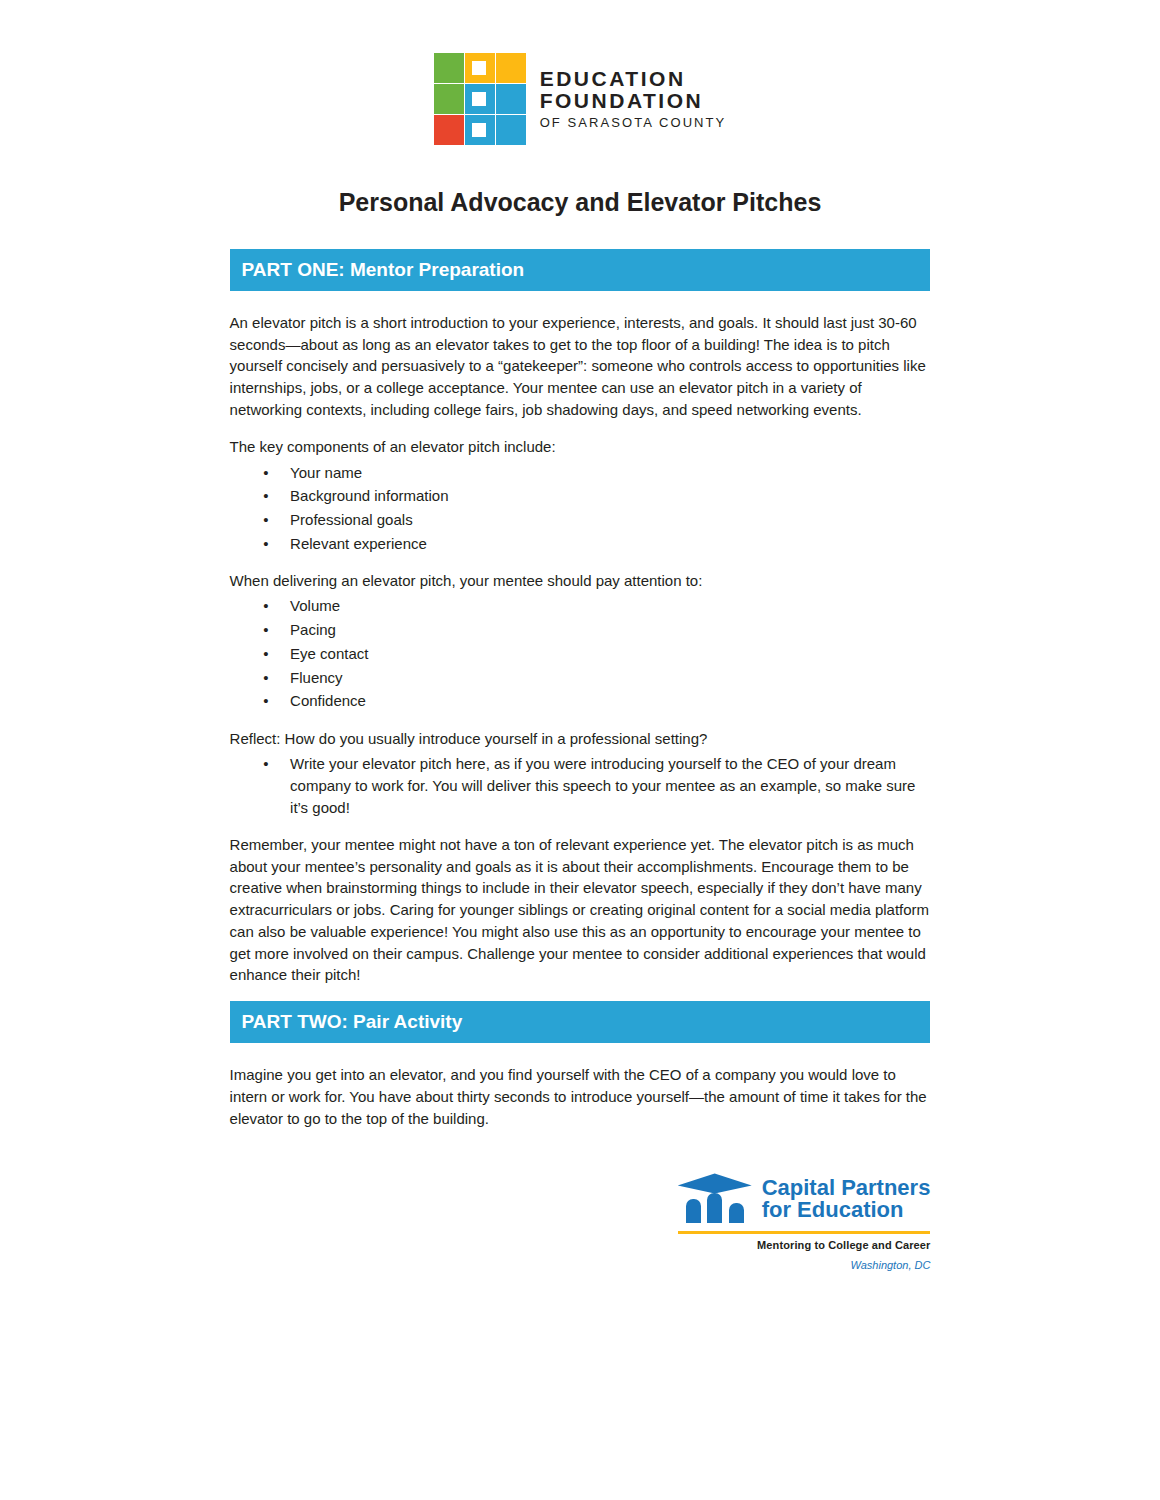EDUCATION
FOUNDATION
OF SARASOTA COUNTY
Personal Advocacy and Elevator Pitches
PART ONE: Mentor Preparation
An elevator pitch is a short introduction to your experience, interests, and goals. It should last just 30-60 seconds—about as long as an elevator takes to get to the top floor of a building! The idea is to pitch yourself concisely and persuasively to a “gatekeeper”: someone who controls access to opportunities like internships, jobs, or a college acceptance. Your mentee can use an elevator pitch in a variety of networking contexts, including college fairs, job shadowing days, and speed networking events.
The key components of an elevator pitch include:
Your name
Background information
Professional goals
Relevant experience
When delivering an elevator pitch, your mentee should pay attention to:
Volume
Pacing
Eye contact
Fluency
Confidence
Reflect: How do you usually introduce yourself in a professional setting?
Write your elevator pitch here, as if you were introducing yourself to the CEO of your dream company to work for. You will deliver this speech to your mentee as an example, so make sure it’s good!
Remember, your mentee might not have a ton of relevant experience yet. The elevator pitch is as much about your mentee’s personality and goals as it is about their accomplishments. Encourage them to be creative when brainstorming things to include in their elevator speech, especially if they don’t have many extracurriculars or jobs. Caring for younger siblings or creating original content for a social media platform can also be valuable experience! You might also use this as an opportunity to encourage your mentee to get more involved on their campus. Challenge your mentee to consider additional experiences that would enhance their pitch!
PART TWO: Pair Activity
Imagine you get into an elevator, and you find yourself with the CEO of a company you would love to intern or work for. You have about thirty seconds to introduce yourself—the amount of time it takes for the elevator to go to the top of the building.
Capital Partners
for Education
Mentoring to College and Career
Washington, DC